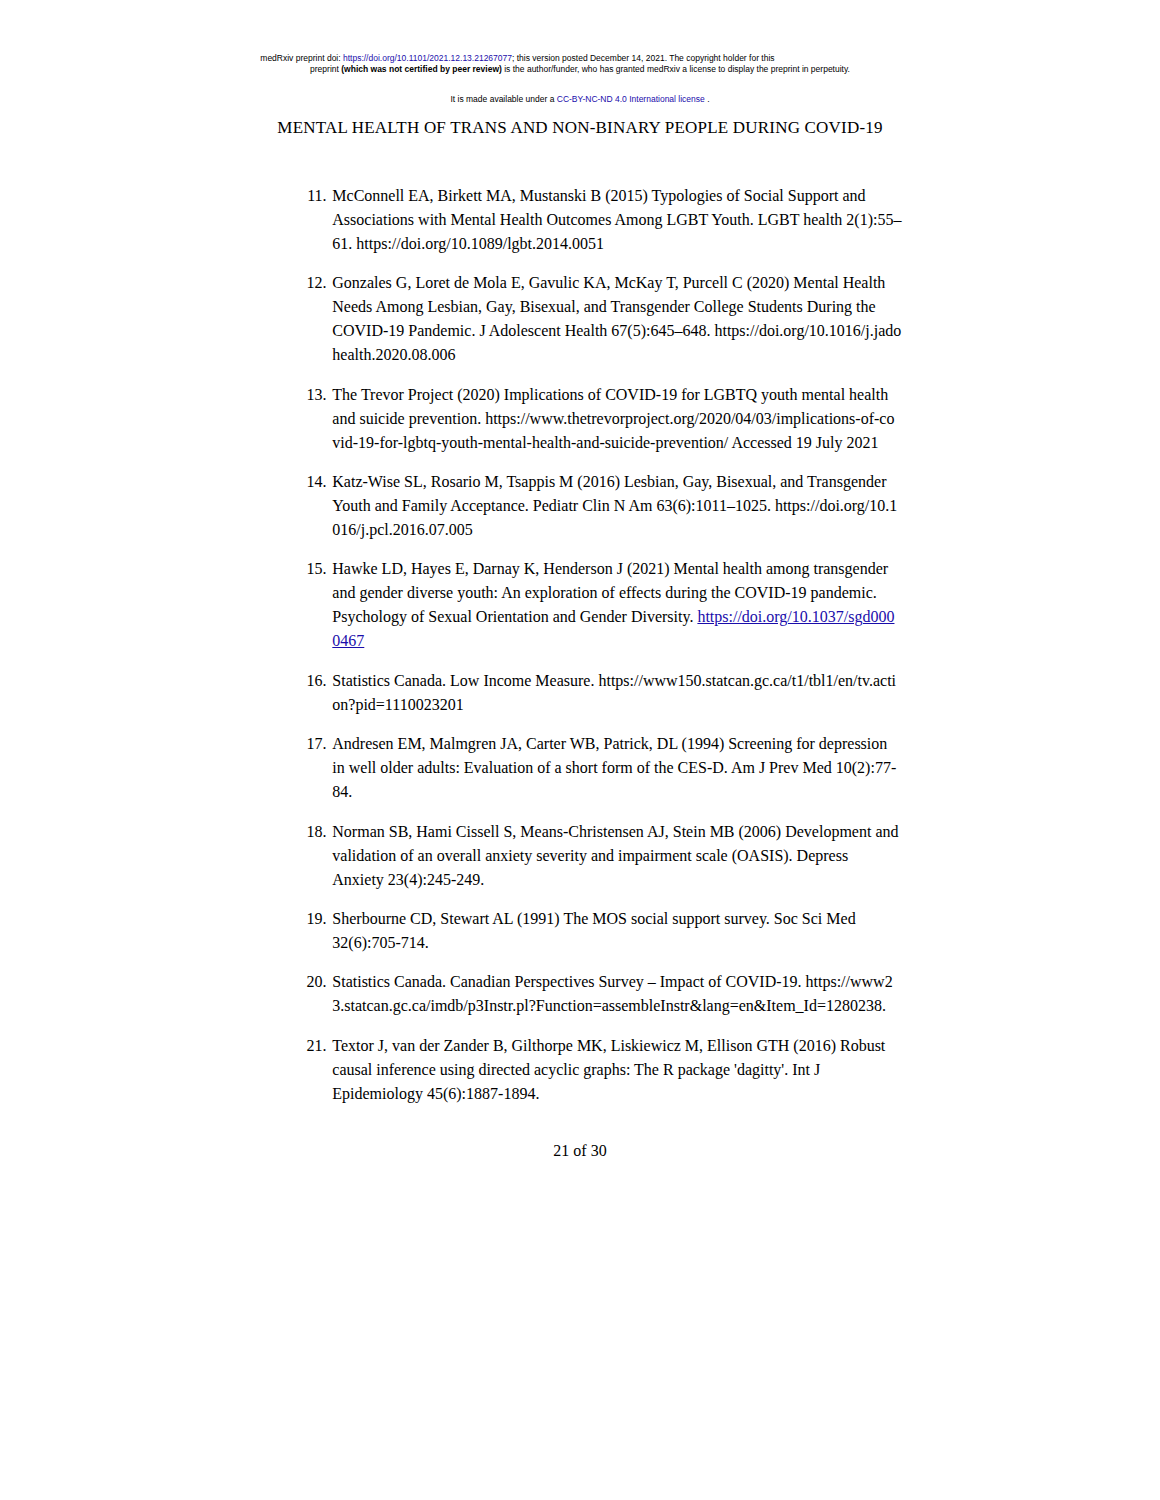medRxiv preprint doi: https://doi.org/10.1101/2021.12.13.21267077; this version posted December 14, 2021. The copyright holder for this preprint (which was not certified by peer review) is the author/funder, who has granted medRxiv a license to display the preprint in perpetuity.
It is made available under a CC-BY-NC-ND 4.0 International license .
MENTAL HEALTH OF TRANS AND NON-BINARY PEOPLE DURING COVID-19
McConnell EA, Birkett MA, Mustanski B (2015) Typologies of Social Support and Associations with Mental Health Outcomes Among LGBT Youth. LGBT health 2(1):55–61. https://doi.org/10.1089/lgbt.2014.0051
Gonzales G, Loret de Mola E, Gavulic KA, McKay T, Purcell C (2020) Mental Health Needs Among Lesbian, Gay, Bisexual, and Transgender College Students During the COVID-19 Pandemic. J Adolescent Health 67(5):645–648. https://doi.org/10.1016/j.jadohealth.2020.08.006
The Trevor Project (2020) Implications of COVID-19 for LGBTQ youth mental health and suicide prevention. https://www.thetrevorproject.org/2020/04/03/implications-of-covid-19-for-lgbtq-youth-mental-health-and-suicide-prevention/ Accessed 19 July 2021
Katz-Wise SL, Rosario M, Tsappis M (2016) Lesbian, Gay, Bisexual, and Transgender Youth and Family Acceptance. Pediatr Clin N Am 63(6):1011–1025. https://doi.org/10.1016/j.pcl.2016.07.005
Hawke LD, Hayes E, Darnay K, Henderson J (2021) Mental health among transgender and gender diverse youth: An exploration of effects during the COVID-19 pandemic. Psychology of Sexual Orientation and Gender Diversity. https://doi.org/10.1037/sgd0000467
Statistics Canada. Low Income Measure. https://www150.statcan.gc.ca/t1/tbl1/en/tv.action?pid=1110023201
Andresen EM, Malmgren JA, Carter WB, Patrick, DL (1994) Screening for depression in well older adults: Evaluation of a short form of the CES-D. Am J Prev Med 10(2):77-84.
Norman SB, Hami Cissell S, Means-Christensen AJ, Stein MB (2006) Development and validation of an overall anxiety severity and impairment scale (OASIS). Depress Anxiety 23(4):245-249.
Sherbourne CD, Stewart AL (1991) The MOS social support survey. Soc Sci Med 32(6):705-714.
Statistics Canada. Canadian Perspectives Survey – Impact of COVID-19. https://www23.statcan.gc.ca/imdb/p3Instr.pl?Function=assembleInstr&lang=en&Item_Id=1280238.
Textor J, van der Zander B, Gilthorpe MK, Liskiewicz M, Ellison GTH (2016) Robust causal inference using directed acyclic graphs: The R package 'dagitty'. Int J Epidemiology 45(6):1887-1894.
21 of 30